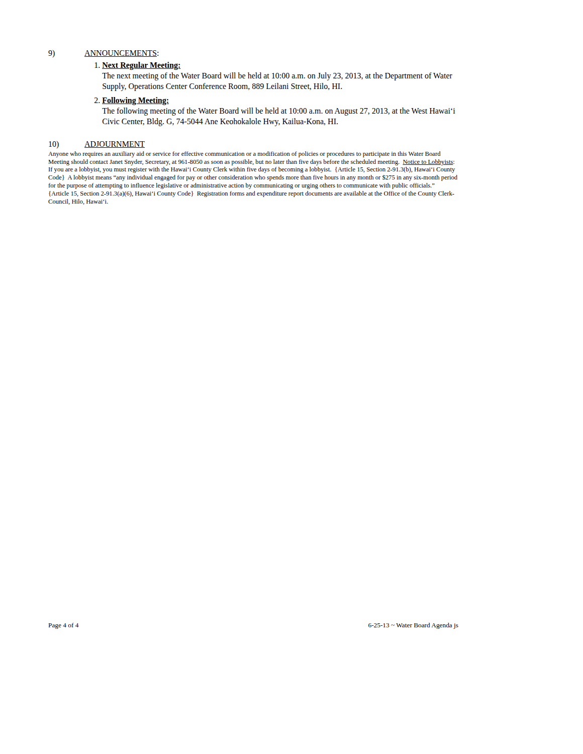9) ANNOUNCEMENTS:
Next Regular Meeting:
The next meeting of the Water Board will be held at 10:00 a.m. on July 23, 2013, at the Department of Water Supply, Operations Center Conference Room, 889 Leilani Street, Hilo, HI.
Following Meeting:
The following meeting of the Water Board will be held at 10:00 a.m. on August 27, 2013, at the West Hawaiʻi Civic Center, Bldg. G, 74-5044 Ane Keohokalole Hwy, Kailua-Kona, HI.
10) ADJOURNMENT
Anyone who requires an auxiliary aid or service for effective communication or a modification of policies or procedures to participate in this Water Board Meeting should contact Janet Snyder, Secretary, at 961-8050 as soon as possible, but no later than five days before the scheduled meeting. Notice to Lobbyists: If you are a lobbyist, you must register with the Hawaiʻi County Clerk within five days of becoming a lobbyist. {Article 15, Section 2-91.3(b), Hawaiʻi County Code} A lobbyist means “any individual engaged for pay or other consideration who spends more than five hours in any month or $275 in any six-month period for the purpose of attempting to influence legislative or administrative action by communicating or urging others to communicate with public officials.” {Article 15, Section 2-91.3(a)(6), Hawaiʻi County Code} Registration forms and expenditure report documents are available at the Office of the County Clerk-Council, Hilo, Hawaiʻi.
Page 4 of 4 6-25-13 ~ Water Board Agenda js